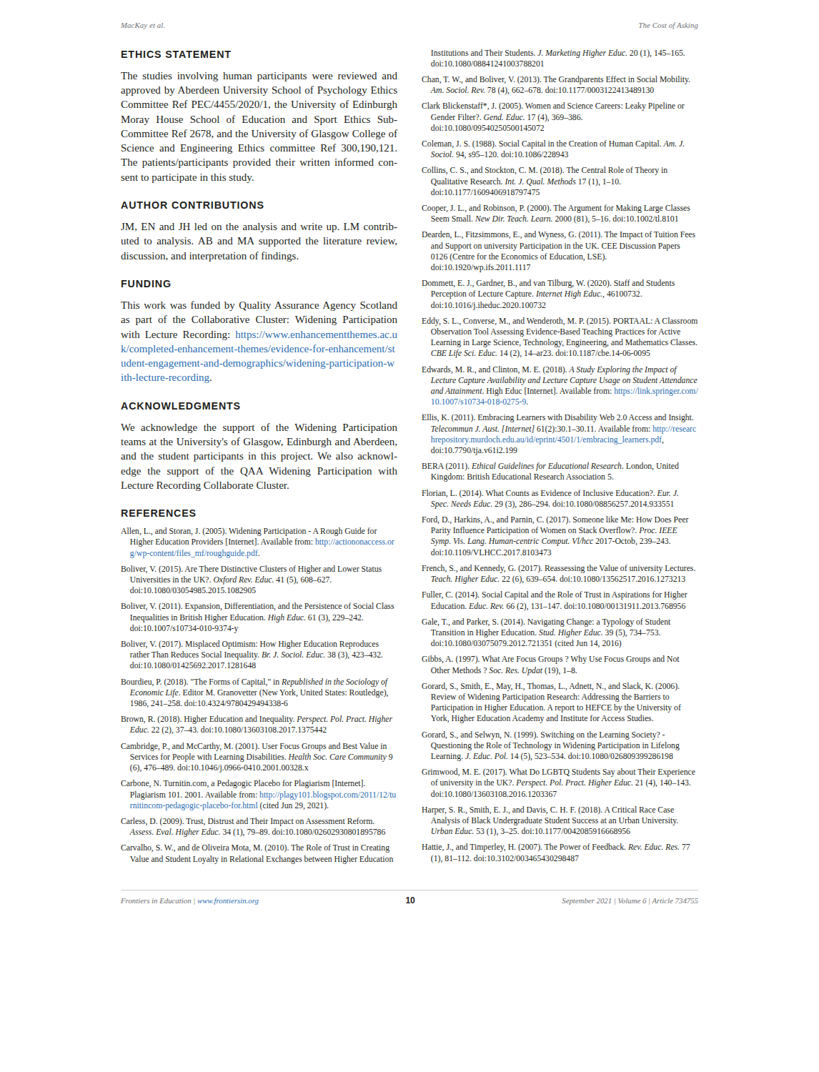MacKay et al.
The Cost of Asking
Ethics Statement
The studies involving human participants were reviewed and approved by Aberdeen University School of Psychology Ethics Committee Ref PEC/4455/2020/1, the University of Edinburgh Moray House School of Education and Sport Ethics Sub-Committee Ref 2678, and the University of Glasgow College of Science and Engineering Ethics committee Ref 300,190,121. The patients/participants provided their written informed consent to participate in this study.
Author Contributions
JM, EN and JH led on the analysis and write up. LM contributed to analysis. AB and MA supported the literature review, discussion, and interpretation of findings.
Funding
This work was funded by Quality Assurance Agency Scotland as part of the Collaborative Cluster: Widening Participation with Lecture Recording: https://www.enhancementthemes.ac.uk/completed-enhancement-themes/evidence-for-enhancement/student-engagement-and-demographics/widening-participation-with-lecture-recording.
Acknowledgments
We acknowledge the support of the Widening Participation teams at the University's of Glasgow, Edinburgh and Aberdeen, and the student participants in this project. We also acknowledge the support of the QAA Widening Participation with Lecture Recording Collaborate Cluster.
References
Allen, L., and Storan, J. (2005). Widening Participation - A Rough Guide for Higher Education Providers [Internet]. Available from: http://actiononaccess.org/wp-content/files_mf/roughguide.pdf.
Boliver, V. (2015). Are There Distinctive Clusters of Higher and Lower Status Universities in the UK?. Oxford Rev. Educ. 41 (5), 608–627. doi:10.1080/03054985.2015.1082905
Boliver, V. (2011). Expansion, Differentiation, and the Persistence of Social Class Inequalities in British Higher Education. High Educ. 61 (3), 229–242. doi:10.1007/s10734-010-9374-y
Boliver, V. (2017). Misplaced Optimism: How Higher Education Reproduces rather Than Reduces Social Inequality. Br. J. Sociol. Educ. 38 (3), 423–432. doi:10.1080/01425692.2017.1281648
Bourdieu, P. (2018). "The Forms of Capital," in Republished in the Sociology of Economic Life. Editor M. Granovetter (New York, United States: Routledge), 1986, 241–258. doi:10.4324/9780429494338-6
Brown, R. (2018). Higher Education and Inequality. Perspect. Pol. Pract. Higher Educ. 22 (2), 37–43. doi:10.1080/13603108.2017.1375442
Cambridge, P., and McCarthy, M. (2001). User Focus Groups and Best Value in Services for People with Learning Disabilities. Health Soc. Care Community 9 (6), 476–489. doi:10.1046/j.0966-0410.2001.00328.x
Carbone, N. Turnitin.com, a Pedagogic Placebo for Plagiarism [Internet]. Plagiarism 101. 2001. Available from: http://plagy101.blogspot.com/2011/12/turnitincom-pedagogic-placebo-for.html (cited Jun 29, 2021).
Carless, D. (2009). Trust, Distrust and Their Impact on Assessment Reform. Assess. Eval. Higher Educ. 34 (1), 79–89. doi:10.1080/02602930801895786
Carvalho, S. W., and de Oliveira Mota, M. (2010). The Role of Trust in Creating Value and Student Loyalty in Relational Exchanges between Higher Education Institutions and Their Students. J. Marketing Higher Educ. 20 (1), 145–165. doi:10.1080/08841241003788201
Chan, T. W., and Boliver, V. (2013). The Grandparents Effect in Social Mobility. Am. Sociol. Rev. 78 (4), 662–678. doi:10.1177/0003122413489130
Clark Blickenstaff*, J. (2005). Women and Science Careers: Leaky Pipeline or Gender Filter?. Gend. Educ. 17 (4), 369–386. doi:10.1080/09540250500145072
Coleman, J. S. (1988). Social Capital in the Creation of Human Capital. Am. J. Sociol. 94, s95–120. doi:10.1086/228943
Collins, C. S., and Stockton, C. M. (2018). The Central Role of Theory in Qualitative Research. Int. J. Qual. Methods 17 (1), 1–10. doi:10.1177/1609406918797475
Cooper, J. L., and Robinson, P. (2000). The Argument for Making Large Classes Seem Small. New Dir. Teach. Learn. 2000 (81), 5–16. doi:10.1002/tl.8101
Dearden, L., Fitzsimmons, E., and Wyness, G. (2011). The Impact of Tuition Fees and Support on university Participation in the UK. CEE Discussion Papers 0126 (Centre for the Economics of Education, LSE). doi:10.1920/wp.ifs.2011.1117
Dommett, E. J., Gardner, B., and van Tilburg, W. (2020). Staff and Students Perception of Lecture Capture. Internet High Educ., 46100732. doi:10.1016/j.iheduc.2020.100732
Eddy, S. L., Converse, M., and Wenderoth, M. P. (2015). PORTAAL: A Classroom Observation Tool Assessing Evidence-Based Teaching Practices for Active Learning in Large Science, Technology, Engineering, and Mathematics Classes. CBE Life Sci. Educ. 14 (2), 14–ar23. doi:10.1187/cbe.14-06-0095
Edwards, M. R., and Clinton, M. E. (2018). A Study Exploring the Impact of Lecture Capture Availability and Lecture Capture Usage on Student Attendance and Attainment. High Educ [Internet]. Available from: https://link.springer.com/10.1007/s10734-018-0275-9.
Ellis, K. (2011). Embracing Learners with Disability Web 2.0 Access and Insight. Telecommun J. Aust. [Internet] 61(2):30.1–30.11. Available from: http://researchrepository.murdoch.edu.au/id/eprint/4501/1/embracing_learners.pdf, doi:10.7790/tja.v61i2.199
BERA (2011). Ethical Guidelines for Educational Research. London, United Kingdom: British Educational Research Association 5.
Florian, L. (2014). What Counts as Evidence of Inclusive Education?. Eur. J. Spec. Needs Educ. 29 (3), 286–294. doi:10.1080/08856257.2014.933551
Ford, D., Harkins, A., and Parnin, C. (2017). Someone like Me: How Does Peer Parity Influence Participation of Women on Stack Overflow?. Proc. IEEE Symp. Vis. Lang. Human-centric Comput. Vl/hcc 2017-Octob, 239–243. doi:10.1109/VLHCC.2017.8103473
French, S., and Kennedy, G. (2017). Reassessing the Value of university Lectures. Teach. Higher Educ. 22 (6), 639–654. doi:10.1080/13562517.2016.1273213
Fuller, C. (2014). Social Capital and the Role of Trust in Aspirations for Higher Education. Educ. Rev. 66 (2), 131–147. doi:10.1080/00131911.2013.768956
Gale, T., and Parker, S. (2014). Navigating Change: a Typology of Student Transition in Higher Education. Stud. Higher Educ. 39 (5), 734–753. doi:10.1080/03075079.2012.721351 (cited Jun 14, 2016)
Gibbs, A. (1997). What Are Focus Groups ? Why Use Focus Groups and Not Other Methods ? Soc. Res. Updat (19), 1–8.
Gorard, S., Smith, E., May, H., Thomas, L., Adnett, N., and Slack, K. (2006). Review of Widening Participation Research: Addressing the Barriers to Participation in Higher Education. A report to HEFCE by the University of York, Higher Education Academy and Institute for Access Studies.
Gorard, S., and Selwyn, N. (1999). Switching on the Learning Society? - Questioning the Role of Technology in Widening Participation in Lifelong Learning. J. Educ. Pol. 14 (5), 523–534. doi:10.1080/026809399286198
Grimwood, M. E. (2017). What Do LGBTQ Students Say about Their Experience of university in the UK?. Perspect. Pol. Pract. Higher Educ. 21 (4), 140–143. doi:10.1080/13603108.2016.1203367
Harper, S. R., Smith, E. J., and Davis, C. H. F. (2018). A Critical Race Case Analysis of Black Undergraduate Student Success at an Urban University. Urban Educ. 53 (1), 3–25. doi:10.1177/0042085916668956
Hattie, J., and Timperley, H. (2007). The Power of Feedback. Rev. Educ. Res. 77 (1), 81–112. doi:10.3102/003465430298487
Frontiers in Education | www.frontiersin.org
10
September 2021 | Volume 6 | Article 734755